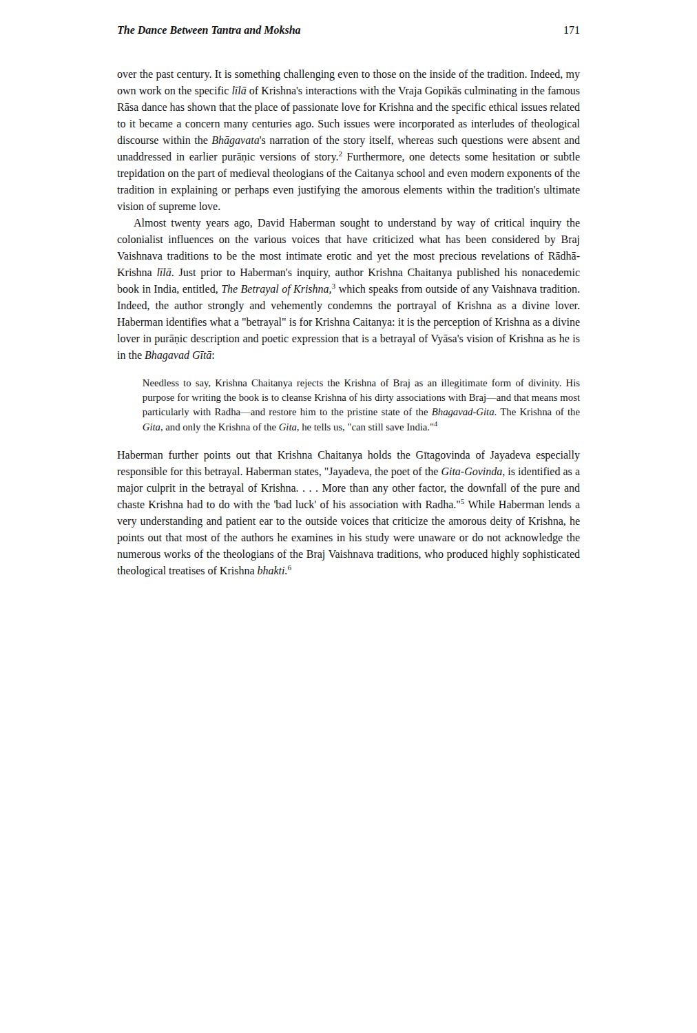The Dance Between Tantra and Moksha 171
over the past century. It is something challenging even to those on the inside of the tradition. Indeed, my own work on the specific līlā of Krishna's interactions with the Vraja Gopikās culminating in the famous Rāsa dance has shown that the place of passionate love for Krishna and the specific ethical issues related to it became a concern many centuries ago. Such issues were incorporated as interludes of theological discourse within the Bhāgavata's narration of the story itself, whereas such questions were absent and unaddressed in earlier purāṇic versions of story.2 Furthermore, one detects some hesitation or subtle trepidation on the part of medieval theologians of the Caitanya school and even modern exponents of the tradition in explaining or perhaps even justifying the amorous elements within the tradition's ultimate vision of supreme love.
Almost twenty years ago, David Haberman sought to understand by way of critical inquiry the colonialist influences on the various voices that have criticized what has been considered by Braj Vaishnava traditions to be the most intimate erotic and yet the most precious revelations of Rādhā-Krishna līlā. Just prior to Haberman's inquiry, author Krishna Chaitanya published his nonacedemic book in India, entitled, The Betrayal of Krishna,3 which speaks from outside of any Vaishnava tradition. Indeed, the author strongly and vehemently condemns the portrayal of Krishna as a divine lover. Haberman identifies what a "betrayal" is for Krishna Caitanya: it is the perception of Krishna as a divine lover in purāṇic description and poetic expression that is a betrayal of Vyāsa's vision of Krishna as he is in the Bhagavad Gītā:
Needless to say, Krishna Chaitanya rejects the Krishna of Braj as an illegitimate form of divinity. His purpose for writing the book is to cleanse Krishna of his dirty associations with Braj—and that means most particularly with Radha—and restore him to the pristine state of the Bhagavad-Gita. The Krishna of the Gita, and only the Krishna of the Gita, he tells us, "can still save India."4
Haberman further points out that Krishna Chaitanya holds the Gītagovinda of Jayadeva especially responsible for this betrayal. Haberman states, "Jayadeva, the poet of the Gita-Govinda, is identified as a major culprit in the betrayal of Krishna. . . . More than any other factor, the downfall of the pure and chaste Krishna had to do with the 'bad luck' of his association with Radha."5 While Haberman lends a very understanding and patient ear to the outside voices that criticize the amorous deity of Krishna, he points out that most of the authors he examines in his study were unaware or do not acknowledge the numerous works of the theologians of the Braj Vaishnava traditions, who produced highly sophisticated theological treatises of Krishna bhakti.6